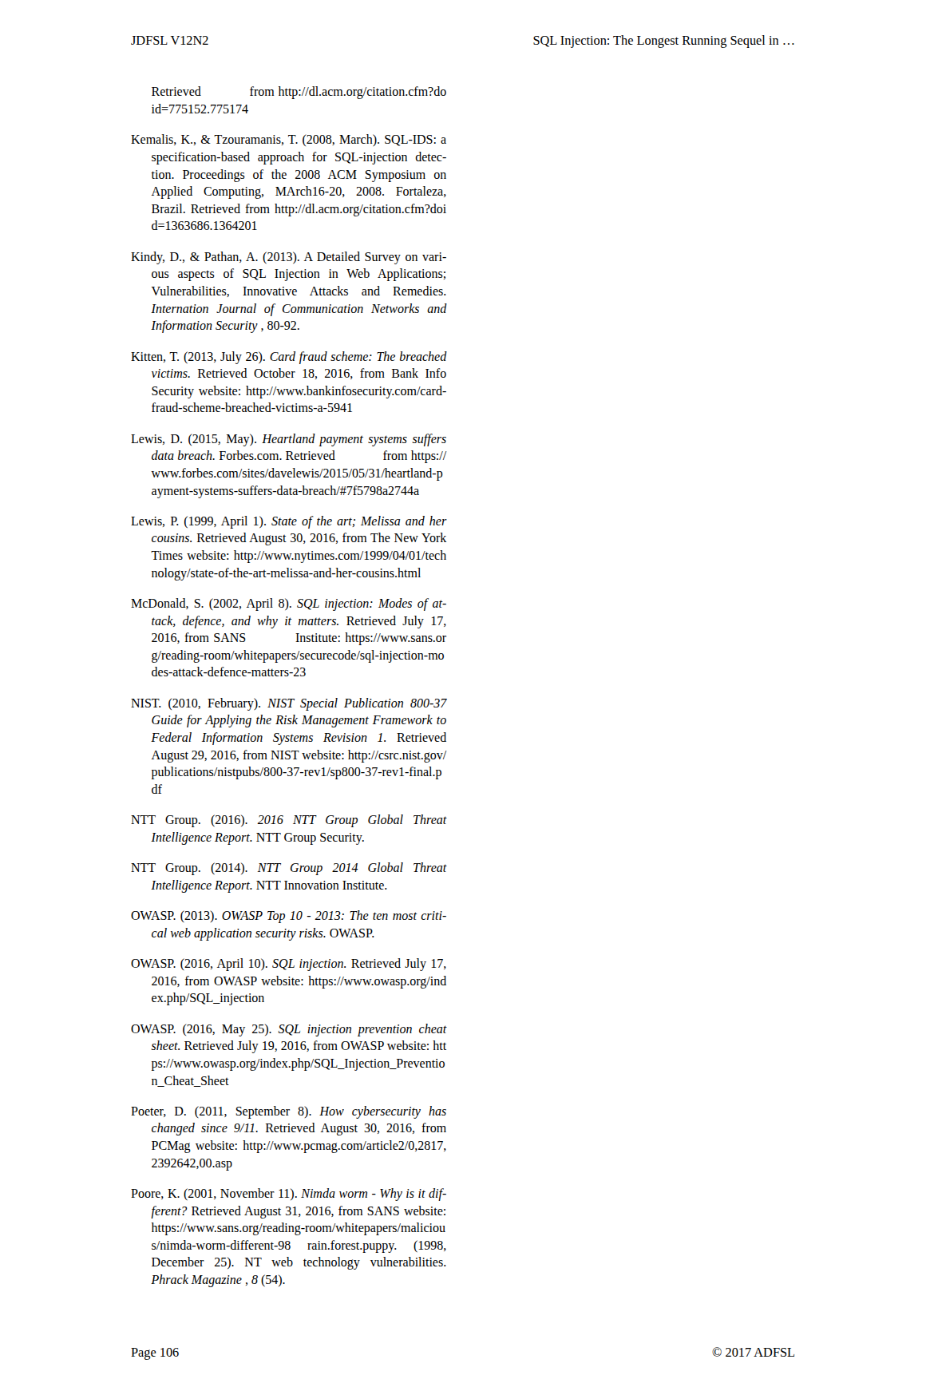JDFSL V12N2
SQL Injection: The Longest Running Sequel in …
Retrieved from http://dl.acm.org/citation.cfm?doid=775152.775174
Kemalis, K., & Tzouramanis, T. (2008, March). SQL-IDS: a specification-based approach for SQL-injection detection. Proceedings of the 2008 ACM Symposium on Applied Computing, MArch16-20, 2008. Fortaleza, Brazil. Retrieved from http://dl.acm.org/citation.cfm?doid=1363686.1364201
Kindy, D., & Pathan, A. (2013). A Detailed Survey on various aspects of SQL Injection in Web Applications; Vulnerabilities, Innovative Attacks and Remedies. Internation Journal of Communication Networks and Information Security , 80-92.
Kitten, T. (2013, July 26). Card fraud scheme: The breached victims. Retrieved October 18, 2016, from Bank Info Security website: http://www.bankinfosecurity.com/card-fraud-scheme-breached-victims-a-5941
Lewis, D. (2015, May). Heartland payment systems suffers data breach. Forbes.com. Retrieved from https://www.forbes.com/sites/davelewis/2015/05/31/heartland-payment-systems-suffers-data-breach/#7f5798a2744a
Lewis, P. (1999, April 1). State of the art; Melissa and her cousins. Retrieved August 30, 2016, from The New York Times website: http://www.nytimes.com/1999/04/01/technology/state-of-the-art-melissa-and-her-cousins.html
McDonald, S. (2002, April 8). SQL injection: Modes of attack, defence, and why it matters. Retrieved July 17, 2016, from SANS Institute: https://www.sans.org/reading-room/whitepapers/securecode/sql-injection-modes-attack-defence-matters-23
NIST. (2010, February). NIST Special Publication 800-37 Guide for Applying the Risk Management Framework to Federal Information Systems Revision 1. Retrieved August 29, 2016, from NIST website: http://csrc.nist.gov/publications/nistpubs/800-37-rev1/sp800-37-rev1-final.pdf
NTT Group. (2016). 2016 NTT Group Global Threat Intelligence Report. NTT Group Security.
NTT Group. (2014). NTT Group 2014 Global Threat Intelligence Report. NTT Innovation Institute.
OWASP. (2013). OWASP Top 10 - 2013: The ten most critical web application security risks. OWASP.
OWASP. (2016, April 10). SQL injection. Retrieved July 17, 2016, from OWASP website: https://www.owasp.org/index.php/SQL_injection
OWASP. (2016, May 25). SQL injection prevention cheat sheet. Retrieved July 19, 2016, from OWASP website: https://www.owasp.org/index.php/SQL_Injection_Prevention_Cheat_Sheet
Poeter, D. (2011, September 8). How cybersecurity has changed since 9/11. Retrieved August 30, 2016, from PCMag website: http://www.pcmag.com/article2/0,2817,2392642,00.asp
Poore, K. (2001, November 11). Nimda worm - Why is it different? Retrieved August 31, 2016, from SANS website: https://www.sans.org/reading-room/whitepapers/malicious/nimda-worm-different-98 rain.forest.puppy. (1998, December 25). NT web technology vulnerabilities. Phrack Magazine , 8 (54).
Page 106
© 2017 ADFSL